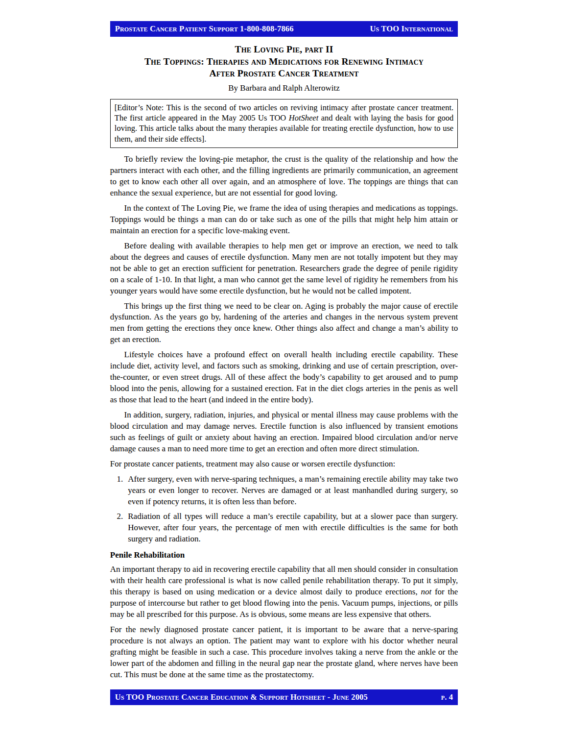Prostate Cancer Patient Support 1-800-808-7866 Us TOO International
The Loving Pie, part II The Toppings: Therapies and Medications for Renewing Intimacy After Prostate Cancer Treatment
By Barbara and Ralph Alterowitz
[Editor’s Note: This is the second of two articles on reviving intimacy after prostate cancer treatment. The first article appeared in the May 2005 Us TOO HotSheet and dealt with laying the basis for good loving. This article talks about the many therapies available for treating erectile dysfunction, how to use them, and their side effects].
To briefly review the loving-pie metaphor, the crust is the quality of the relationship and how the partners interact with each other, and the filling ingredients are primarily communication, an agreement to get to know each other all over again, and an atmosphere of love. The toppings are things that can enhance the sexual experience, but are not essential for good loving.
In the context of The Loving Pie, we frame the idea of using therapies and medications as toppings. Toppings would be things a man can do or take such as one of the pills that might help him attain or maintain an erection for a specific love-making event.
Before dealing with available therapies to help men get or improve an erection, we need to talk about the degrees and causes of erectile dysfunction. Many men are not totally impotent but they may not be able to get an erection sufficient for penetration. Researchers grade the degree of penile rigidity on a scale of 1-10. In that light, a man who cannot get the same level of rigidity he remembers from his younger years would have some erectile dysfunction, but he would not be called impotent.
This brings up the first thing we need to be clear on. Aging is probably the major cause of erectile dysfunction. As the years go by, hardening of the arteries and changes in the nervous system prevent men from getting the erections they once knew. Other things also affect and change a man’s ability to get an erection.
Lifestyle choices have a profound effect on overall health including erectile capability. These include diet, activity level, and factors such as smoking, drinking and use of certain prescription, over-the-counter, or even street drugs. All of these affect the body’s capability to get aroused and to pump blood into the penis, allowing for a sustained erection. Fat in the diet clogs arteries in the penis as well as those that lead to the heart (and indeed in the entire body).
In addition, surgery, radiation, injuries, and physical or mental illness may cause problems with the blood circulation and may damage nerves. Erectile function is also influenced by transient emotions such as feelings of guilt or anxiety about having an erection. Impaired blood circulation and/or nerve damage causes a man to need more time to get an erection and often more direct stimulation.
For prostate cancer patients, treatment may also cause or worsen erectile dysfunction:
After surgery, even with nerve-sparing techniques, a man’s remaining erectile ability may take two years or even longer to recover. Nerves are damaged or at least manhandled during surgery, so even if potency returns, it is often less than before.
Radiation of all types will reduce a man’s erectile capability, but at a slower pace than surgery. However, after four years, the percentage of men with erectile difficulties is the same for both surgery and radiation.
Penile Rehabilitation
An important therapy to aid in recovering erectile capability that all men should consider in consultation with their health care professional is what is now called penile rehabilitation therapy. To put it simply, this therapy is based on using medication or a device almost daily to produce erections, not for the purpose of intercourse but rather to get blood flowing into the penis. Vacuum pumps, injections, or pills may be all prescribed for this purpose. As is obvious, some means are less expensive that others.
For the newly diagnosed prostate cancer patient, it is important to be aware that a nerve-sparing procedure is not always an option. The patient may want to explore with his doctor whether neural grafting might be feasible in such a case. This procedure involves taking a nerve from the ankle or the lower part of the abdomen and filling in the neural gap near the prostate gland, where nerves have been cut. This must be done at the same time as the prostatectomy.
Us TOO Prostate Cancer Education & Support Hotsheet - June 2005 p. 4